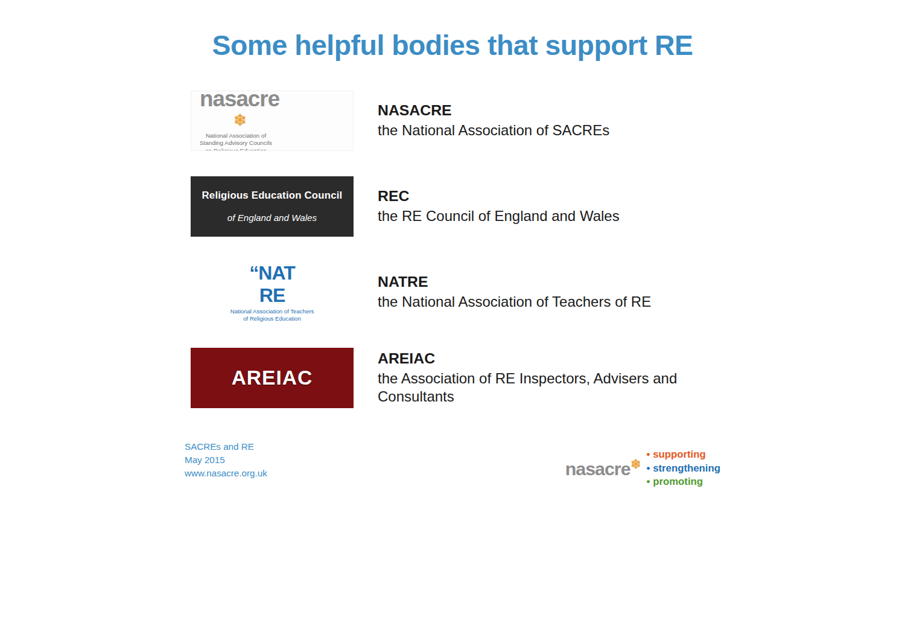Some helpful bodies that support RE
nasacre❄ National Association of
Standing Advisory Councils
on Religious Education
NASACRE the National Association of SACREs
Religious Education Council
of England and Wales
REC the RE Council of England and Wales
“NATRE National Association of Teachers
of Religious Education
NATRE the National Association of Teachers of RE
AREIAC
AREIAC the Association of RE Inspectors, Advisers and Consultants
SACREs and RE
May 2015
www.nasacre.org.uk
nasacre❄
supporting
strengthening
promoting